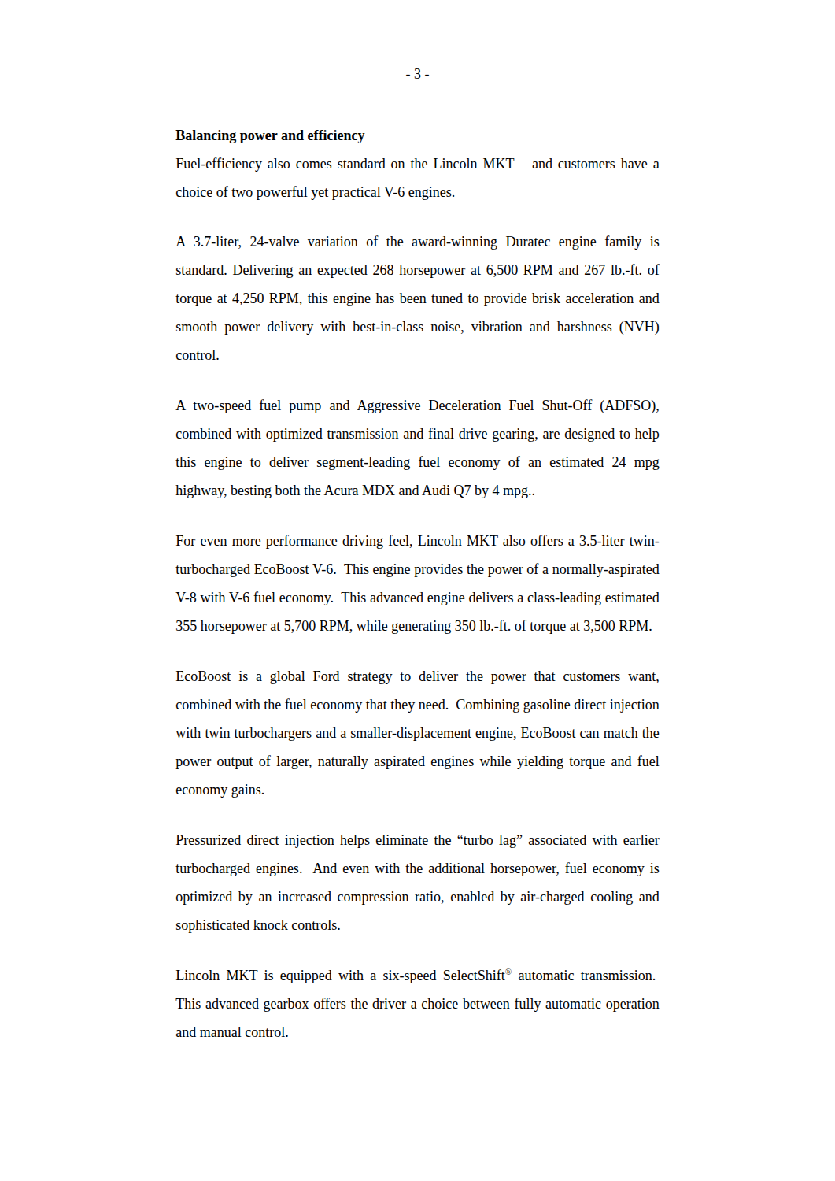- 3 -
Balancing power and efficiency
Fuel-efficiency also comes standard on the Lincoln MKT – and customers have a choice of two powerful yet practical V-6 engines.
A 3.7-liter, 24-valve variation of the award-winning Duratec engine family is standard. Delivering an expected 268 horsepower at 6,500 RPM and 267 lb.-ft. of torque at 4,250 RPM, this engine has been tuned to provide brisk acceleration and smooth power delivery with best-in-class noise, vibration and harshness (NVH) control.
A two-speed fuel pump and Aggressive Deceleration Fuel Shut-Off (ADFSO), combined with optimized transmission and final drive gearing, are designed to help this engine to deliver segment-leading fuel economy of an estimated 24 mpg highway, besting both the Acura MDX and Audi Q7 by 4 mpg..
For even more performance driving feel, Lincoln MKT also offers a 3.5-liter twin-turbocharged EcoBoost V-6. This engine provides the power of a normally-aspirated V-8 with V-6 fuel economy. This advanced engine delivers a class-leading estimated 355 horsepower at 5,700 RPM, while generating 350 lb.-ft. of torque at 3,500 RPM.
EcoBoost is a global Ford strategy to deliver the power that customers want, combined with the fuel economy that they need. Combining gasoline direct injection with twin turbochargers and a smaller-displacement engine, EcoBoost can match the power output of larger, naturally aspirated engines while yielding torque and fuel economy gains.
Pressurized direct injection helps eliminate the “turbo lag” associated with earlier turbocharged engines. And even with the additional horsepower, fuel economy is optimized by an increased compression ratio, enabled by air-charged cooling and sophisticated knock controls.
Lincoln MKT is equipped with a six-speed SelectShift® automatic transmission. This advanced gearbox offers the driver a choice between fully automatic operation and manual control.